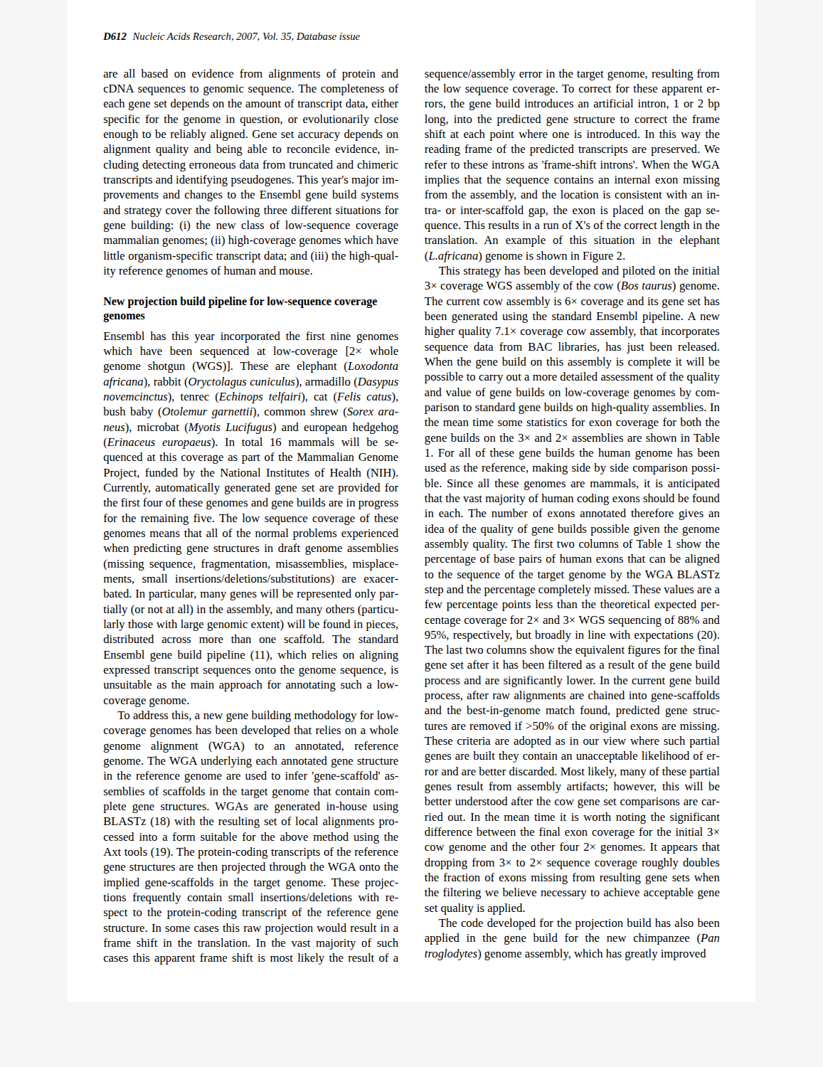D612 Nucleic Acids Research, 2007, Vol. 35, Database issue
are all based on evidence from alignments of protein and cDNA sequences to genomic sequence. The completeness of each gene set depends on the amount of transcript data, either specific for the genome in question, or evolutionarily close enough to be reliably aligned. Gene set accuracy depends on alignment quality and being able to reconcile evidence, including detecting erroneous data from truncated and chimeric transcripts and identifying pseudogenes. This year's major improvements and changes to the Ensembl gene build systems and strategy cover the following three different situations for gene building: (i) the new class of low-sequence coverage mammalian genomes; (ii) high-coverage genomes which have little organism-specific transcript data; and (iii) the high-quality reference genomes of human and mouse.
New projection build pipeline for low-sequence coverage genomes
Ensembl has this year incorporated the first nine genomes which have been sequenced at low-coverage [2× whole genome shotgun (WGS)]. These are elephant (Loxodonta africana), rabbit (Oryctolagus cuniculus), armadillo (Dasypus novemcinctus), tenrec (Echinops telfairi), cat (Felis catus), bush baby (Otolemur garnettii), common shrew (Sorex araneus), microbat (Myotis Lucifugus) and european hedgehog (Erinaceus europaeus). In total 16 mammals will be sequenced at this coverage as part of the Mammalian Genome Project, funded by the National Institutes of Health (NIH). Currently, automatically generated gene set are provided for the first four of these genomes and gene builds are in progress for the remaining five. The low sequence coverage of these genomes means that all of the normal problems experienced when predicting gene structures in draft genome assemblies (missing sequence, fragmentation, misassemblies, misplacements, small insertions/deletions/substitutions) are exacerbated. In particular, many genes will be represented only partially (or not at all) in the assembly, and many others (particularly those with large genomic extent) will be found in pieces, distributed across more than one scaffold. The standard Ensembl gene build pipeline (11), which relies on aligning expressed transcript sequences onto the genome sequence, is unsuitable as the main approach for annotating such a low-coverage genome.
To address this, a new gene building methodology for low-coverage genomes has been developed that relies on a whole genome alignment (WGA) to an annotated, reference genome. The WGA underlying each annotated gene structure in the reference genome are used to infer 'gene-scaffold' assemblies of scaffolds in the target genome that contain complete gene structures. WGAs are generated in-house using BLASTz (18) with the resulting set of local alignments processed into a form suitable for the above method using the Axt tools (19). The protein-coding transcripts of the reference gene structures are then projected through the WGA onto the implied gene-scaffolds in the target genome. These projections frequently contain small insertions/deletions with respect to the protein-coding transcript of the reference gene structure. In some cases this raw projection would result in a frame shift in the translation. In the vast majority of such cases this apparent frame shift is most likely the result of a sequence/assembly error in the target genome, resulting from the low sequence coverage. To correct for these apparent errors, the gene build introduces an artificial intron, 1 or 2 bp long, into the predicted gene structure to correct the frame shift at each point where one is introduced. In this way the reading frame of the predicted transcripts are preserved. We refer to these introns as 'frame-shift introns'. When the WGA implies that the sequence contains an internal exon missing from the assembly, and the location is consistent with an intra- or inter-scaffold gap, the exon is placed on the gap sequence. This results in a run of X's of the correct length in the translation. An example of this situation in the elephant (L.africana) genome is shown in Figure 2.
This strategy has been developed and piloted on the initial 3× coverage WGS assembly of the cow (Bos taurus) genome. The current cow assembly is 6× coverage and its gene set has been generated using the standard Ensembl pipeline. A new higher quality 7.1× coverage cow assembly, that incorporates sequence data from BAC libraries, has just been released. When the gene build on this assembly is complete it will be possible to carry out a more detailed assessment of the quality and value of gene builds on low-coverage genomes by comparison to standard gene builds on high-quality assemblies. In the mean time some statistics for exon coverage for both the gene builds on the 3× and 2× assemblies are shown in Table 1. For all of these gene builds the human genome has been used as the reference, making side by side comparison possible. Since all these genomes are mammals, it is anticipated that the vast majority of human coding exons should be found in each. The number of exons annotated therefore gives an idea of the quality of gene builds possible given the genome assembly quality. The first two columns of Table 1 show the percentage of base pairs of human exons that can be aligned to the sequence of the target genome by the WGA BLASTz step and the percentage completely missed. These values are a few percentage points less than the theoretical expected percentage coverage for 2× and 3× WGS sequencing of 88% and 95%, respectively, but broadly in line with expectations (20). The last two columns show the equivalent figures for the final gene set after it has been filtered as a result of the gene build process and are significantly lower. In the current gene build process, after raw alignments are chained into gene-scaffolds and the best-in-genome match found, predicted gene structures are removed if >50% of the original exons are missing. These criteria are adopted as in our view where such partial genes are built they contain an unacceptable likelihood of error and are better discarded. Most likely, many of these partial genes result from assembly artifacts; however, this will be better understood after the cow gene set comparisons are carried out. In the mean time it is worth noting the significant difference between the final exon coverage for the initial 3× cow genome and the other four 2× genomes. It appears that dropping from 3× to 2× sequence coverage roughly doubles the fraction of exons missing from resulting gene sets when the filtering we believe necessary to achieve acceptable gene set quality is applied.
The code developed for the projection build has also been applied in the gene build for the new chimpanzee (Pan troglodytes) genome assembly, which has greatly improved